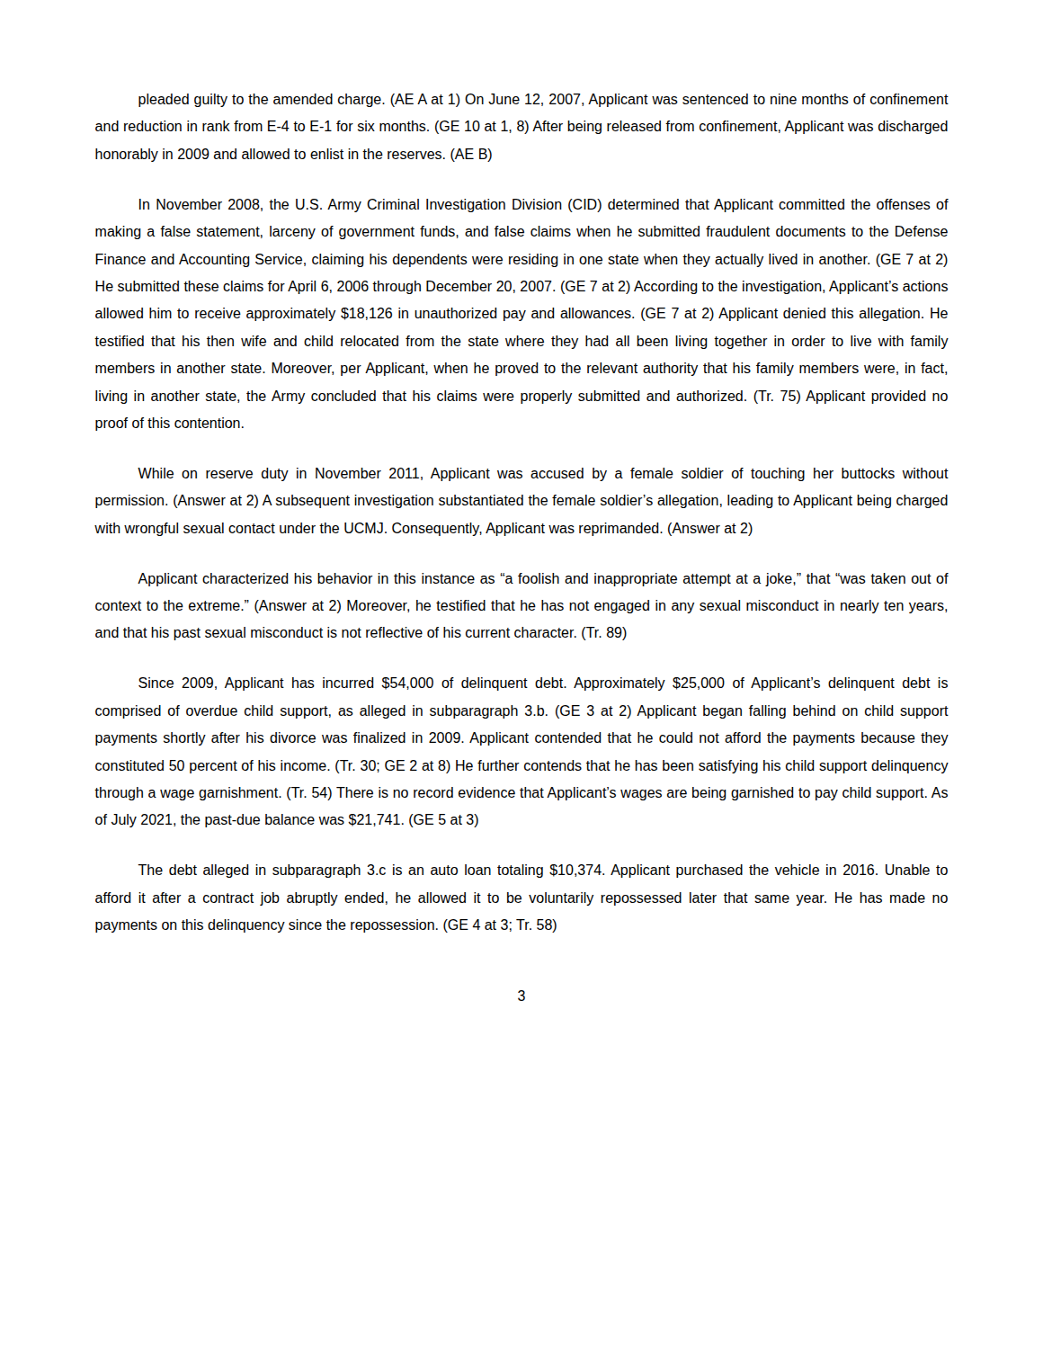pleaded guilty to the amended charge. (AE A at 1) On June 12, 2007, Applicant was sentenced to nine months of confinement and reduction in rank from E-4 to E-1 for six months. (GE 10 at 1, 8) After being released from confinement, Applicant was discharged honorably in 2009 and allowed to enlist in the reserves. (AE B)
In November 2008, the U.S. Army Criminal Investigation Division (CID) determined that Applicant committed the offenses of making a false statement, larceny of government funds, and false claims when he submitted fraudulent documents to the Defense Finance and Accounting Service, claiming his dependents were residing in one state when they actually lived in another. (GE 7 at 2) He submitted these claims for April 6, 2006 through December 20, 2007. (GE 7 at 2) According to the investigation, Applicant’s actions allowed him to receive approximately $18,126 in unauthorized pay and allowances. (GE 7 at 2) Applicant denied this allegation. He testified that his then wife and child relocated from the state where they had all been living together in order to live with family members in another state. Moreover, per Applicant, when he proved to the relevant authority that his family members were, in fact, living in another state, the Army concluded that his claims were properly submitted and authorized. (Tr. 75) Applicant provided no proof of this contention.
While on reserve duty in November 2011, Applicant was accused by a female soldier of touching her buttocks without permission. (Answer at 2) A subsequent investigation substantiated the female soldier’s allegation, leading to Applicant being charged with wrongful sexual contact under the UCMJ. Consequently, Applicant was reprimanded. (Answer at 2)
Applicant characterized his behavior in this instance as “a foolish and inappropriate attempt at a joke,” that “was taken out of context to the extreme.” (Answer at 2) Moreover, he testified that he has not engaged in any sexual misconduct in nearly ten years, and that his past sexual misconduct is not reflective of his current character. (Tr. 89)
Since 2009, Applicant has incurred $54,000 of delinquent debt. Approximately $25,000 of Applicant’s delinquent debt is comprised of overdue child support, as alleged in subparagraph 3.b. (GE 3 at 2) Applicant began falling behind on child support payments shortly after his divorce was finalized in 2009. Applicant contended that he could not afford the payments because they constituted 50 percent of his income. (Tr. 30; GE 2 at 8) He further contends that he has been satisfying his child support delinquency through a wage garnishment. (Tr. 54) There is no record evidence that Applicant’s wages are being garnished to pay child support. As of July 2021, the past-due balance was $21,741. (GE 5 at 3)
The debt alleged in subparagraph 3.c is an auto loan totaling $10,374. Applicant purchased the vehicle in 2016. Unable to afford it after a contract job abruptly ended, he allowed it to be voluntarily repossessed later that same year. He has made no payments on this delinquency since the repossession. (GE 4 at 3; Tr. 58)
3